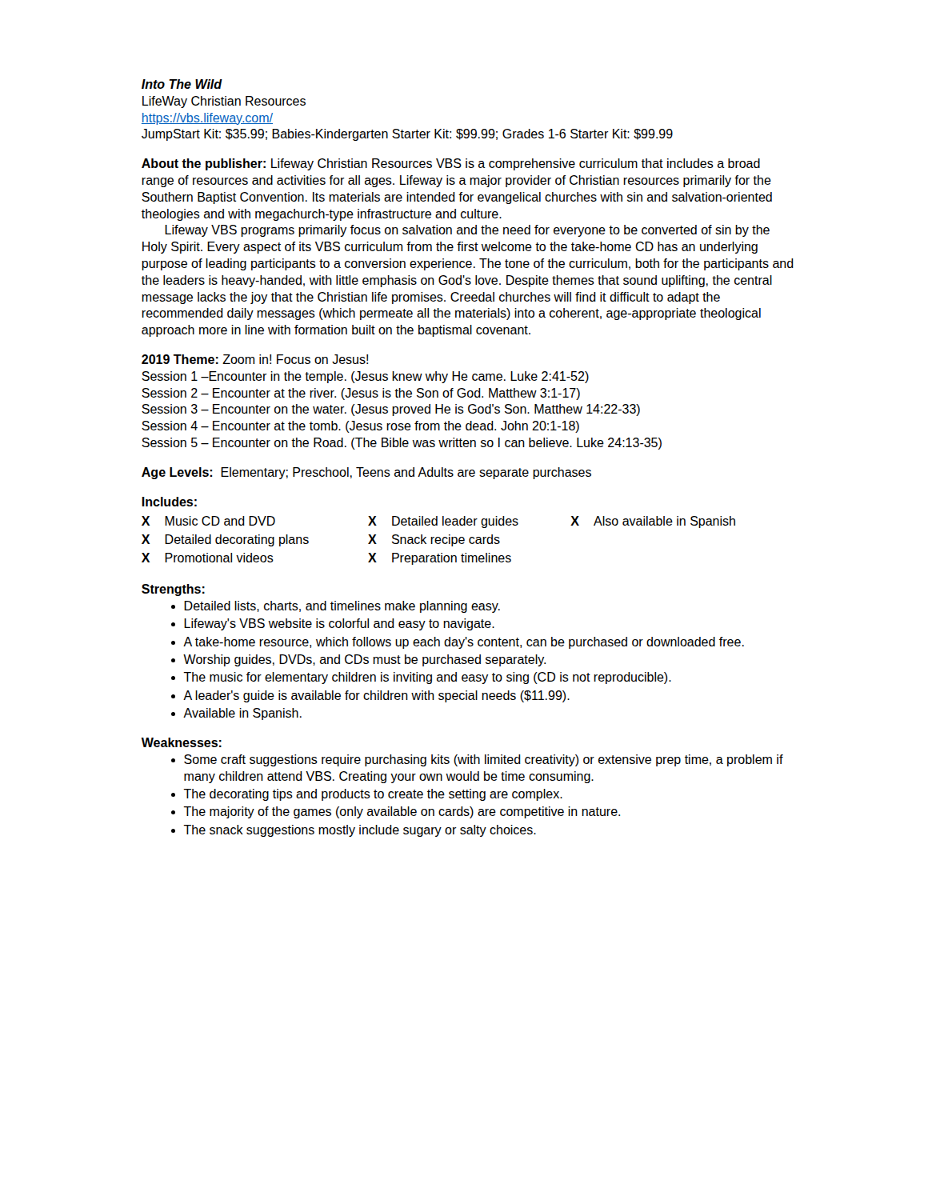Into The Wild
LifeWay Christian Resources
https://vbs.lifeway.com/
JumpStart Kit: $35.99; Babies-Kindergarten Starter Kit: $99.99; Grades 1-6 Starter Kit: $99.99
About the publisher: Lifeway Christian Resources VBS is a comprehensive curriculum that includes a broad range of resources and activities for all ages. Lifeway is a major provider of Christian resources primarily for the Southern Baptist Convention. Its materials are intended for evangelical churches with sin and salvation-oriented theologies and with megachurch-type infrastructure and culture.
Lifeway VBS programs primarily focus on salvation and the need for everyone to be converted of sin by the Holy Spirit. Every aspect of its VBS curriculum from the first welcome to the take-home CD has an underlying purpose of leading participants to a conversion experience. The tone of the curriculum, both for the participants and the leaders is heavy-handed, with little emphasis on God's love. Despite themes that sound uplifting, the central message lacks the joy that the Christian life promises. Creedal churches will find it difficult to adapt the recommended daily messages (which permeate all the materials) into a coherent, age-appropriate theological approach more in line with formation built on the baptismal covenant.
2019 Theme: Zoom in! Focus on Jesus!
Session 1 –Encounter in the temple. (Jesus knew why He came. Luke 2:41-52)
Session 2 – Encounter at the river. (Jesus is the Son of God. Matthew 3:1-17)
Session 3 – Encounter on the water. (Jesus proved He is God's Son. Matthew 14:22-33)
Session 4 – Encounter at the tomb. (Jesus rose from the dead. John 20:1-18)
Session 5 – Encounter on the Road. (The Bible was written so I can believe. Luke 24:13-35)
Age Levels: Elementary; Preschool, Teens and Adults are separate purchases
Includes:
| X | Music CD and DVD | X | Detailed leader guides | X | Also available in Spanish |
| X | Detailed decorating plans | X | Snack recipe cards | | |
| X | Promotional videos | X | Preparation timelines | | |
Strengths:
Detailed lists, charts, and timelines make planning easy.
Lifeway's VBS website is colorful and easy to navigate.
A take-home resource, which follows up each day's content, can be purchased or downloaded free.
Worship guides, DVDs, and CDs must be purchased separately.
The music for elementary children is inviting and easy to sing (CD is not reproducible).
A leader's guide is available for children with special needs ($11.99).
Available in Spanish.
Weaknesses:
Some craft suggestions require purchasing kits (with limited creativity) or extensive prep time, a problem if many children attend VBS. Creating your own would be time consuming.
The decorating tips and products to create the setting are complex.
The majority of the games (only available on cards) are competitive in nature.
The snack suggestions mostly include sugary or salty choices.